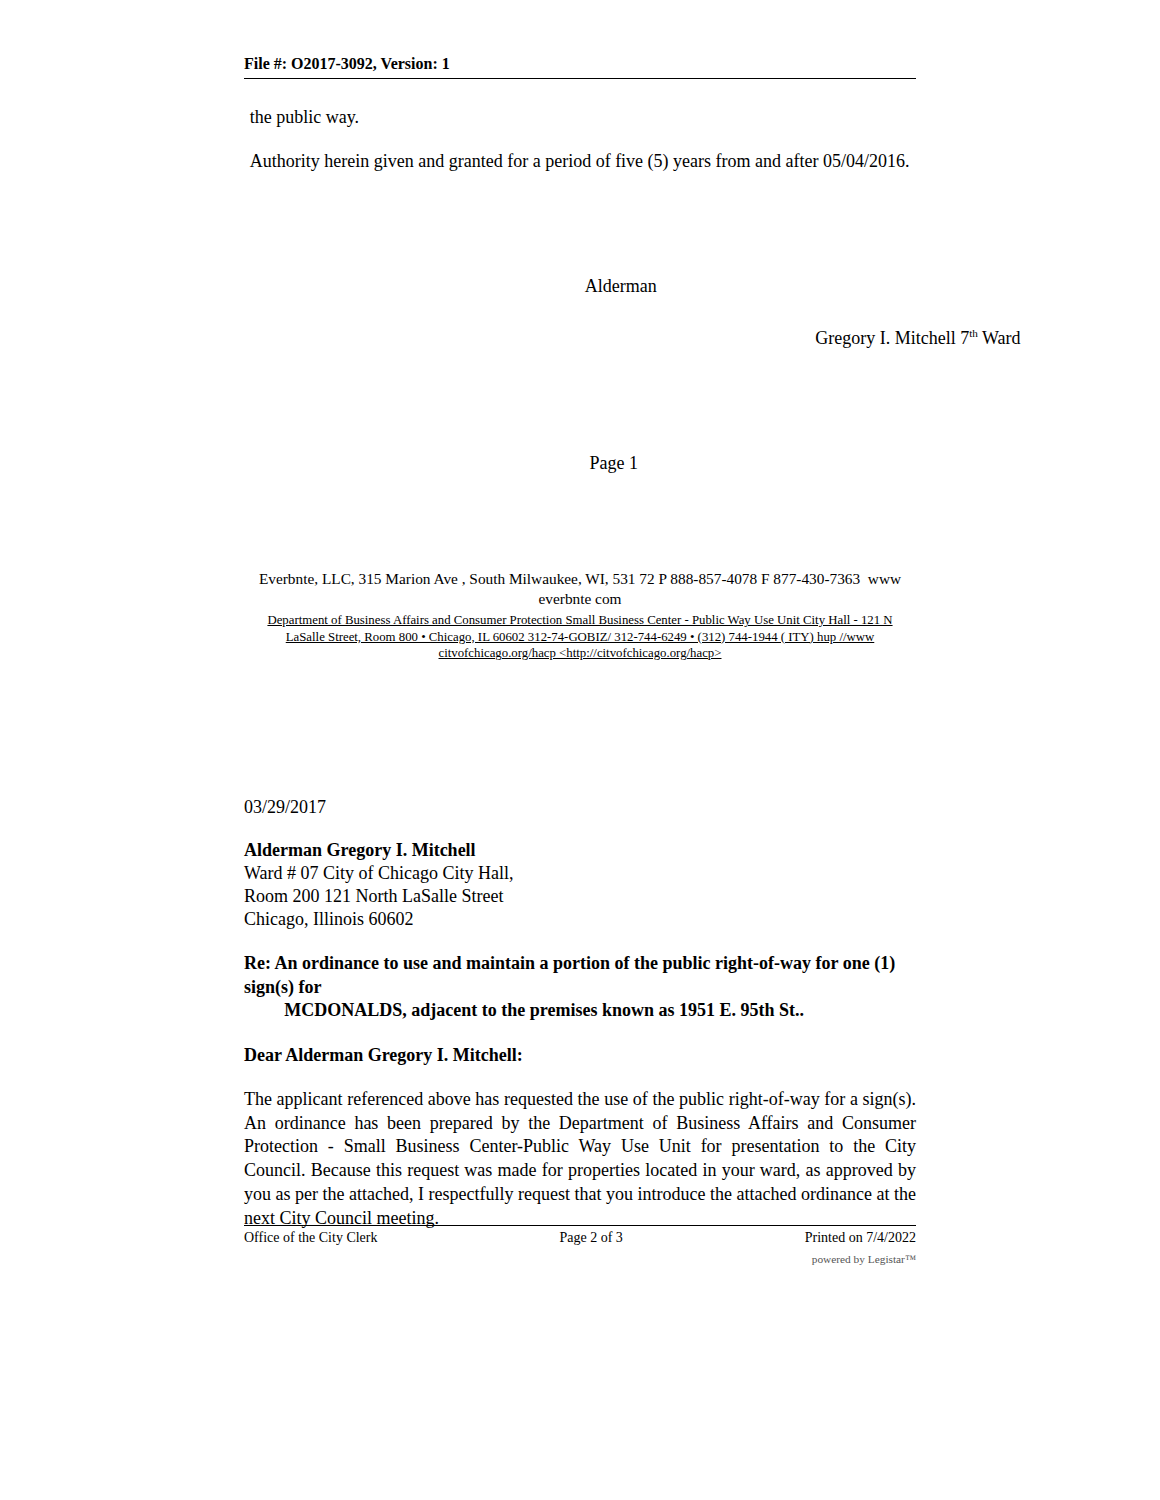File #: O2017-3092, Version: 1
the public way.
Authority herein given and granted for a period of five (5) years from and after 05/04/2016.
Alderman
Gregory I. Mitchell 7th Ward
Page 1
Everbnte, LLC, 315 Marion Ave , South Milwaukee, WI, 531 72 P 888-857-4078 F 877-430-7363 www everbnte com
Department of Business Affairs and Consumer Protection Small Business Center - Public Way Use Unit City Hall - 121 N LaSalle Street, Room 800 • Chicago, IL 60602 312-74-GOBIZ/ 312-744-6249 • (312) 744-1944 ( ITY) hup //www citvofchicago.org/hacp <http://citvofchicago.org/hacp>
03/29/2017
Alderman Gregory I. Mitchell
Ward # 07 City of Chicago City Hall,
Room 200 121 North LaSalle Street
Chicago, Illinois 60602
Re: An ordinance to use and maintain a portion of the public right-of-way for one (1) sign(s) for MCDONALDS, adjacent to the premises known as 1951 E. 95th St..
Dear Alderman Gregory I. Mitchell:
The applicant referenced above has requested the use of the public right-of-way for a sign(s). An ordinance has been prepared by the Department of Business Affairs and Consumer Protection - Small Business Center-Public Way Use Unit for presentation to the City Council. Because this request was made for properties located in your ward, as approved by you as per the attached, I respectfully request that you introduce the attached ordinance at the next City Council meeting.
Office of the City Clerk
Page 2 of 3
Printed on 7/4/2022
powered by Legistar™